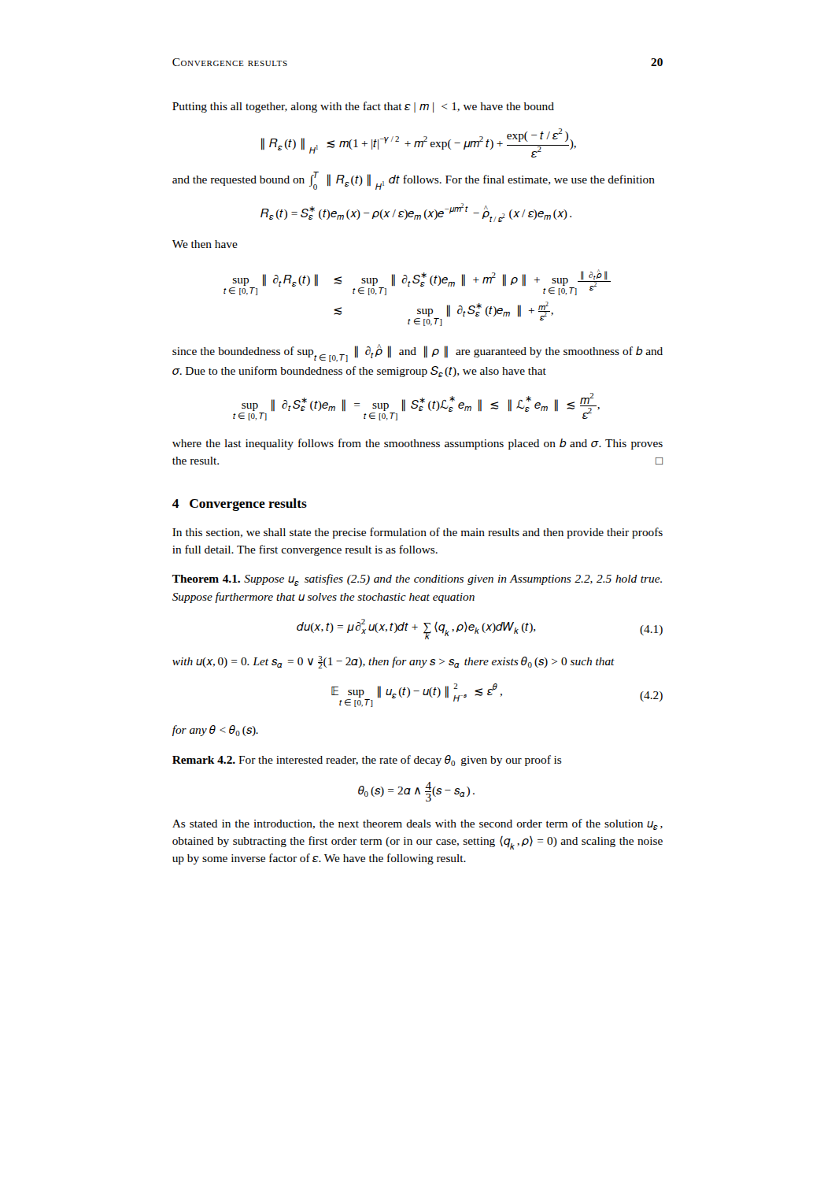Convergence results 20
Putting this all together, along with the fact that ε|m|<1, we have the bound
∥Rε(t)∥H1 ≲ m ( 1+|t|−γ/2 + m2exp(−μm2t) + exp(−t/ε2) ε2 ) ,
and the requested bound on ∫0T∥Rε(t)∥H1dt follows. For the final estimate, we use the definition
Rε(t) = Sε∗(t)em(x) − ρ(x/ε)em(x)e−μm2t − ρ^t/ε2(x/ε)em(x) .
We then have
supt∈[0,T] ∥∂tRε(t)∥ ≲ supt∈[0,T] ∥∂tSε∗(t)em∥ + m2∥ρ∥ + supt∈[0,T] ∥∂tρ^∥ ε2 ≲ supt∈[0,T] ∥∂tSε∗(t)em∥ + m2ε2 ,
since the boundedness of supt∈[0,T]∥∂tρ^∥ and ∥ρ∥ are guaranteed by the smoothness of b and σ. Due to the uniform boundedness of the semigroup Sε(t), we also have that
supt∈[0,T] ∥∂tSε∗(t)em∥ = supt∈[0,T] ∥Sε∗(t)ℒε∗em∥ ≲ ∥ℒε∗em∥ ≲ m2ε2 ,
where the last inequality follows from the smoothness assumptions placed on b and σ. This proves the result. □
4 Convergence results
In this section, we shall state the precise formulation of the main results and then provide their proofs in full detail. The first convergence result is as follows.
Theorem 4.1. Suppose uε satisfies (2.5) and the conditions given in Assumptions 2.2, 2.5 hold true. Suppose furthermore that u solves the stochastic heat equation
du(x,t) = μ∂x2u(x,t)dt + ∑k ⟨qk,ρ⟩ ek(x)dWk(t) , (4.1)
with u(x,0)=0. Let sα=0∨32(1−2α), then for any s>sα there exists θ0(s)>0 such that
𝔼 supt∈[0,T] ∥uε(t)−u(t)∥H−s2 ≲ εθ , (4.2)
for any θ<θ0(s).
Remark 4.2. For the interested reader, the rate of decay θ0 given by our proof is
θ0(s) = 2α ∧ 43 (s−sα) .
As stated in the introduction, the next theorem deals with the second order term of the solution uε, obtained by subtracting the first order term (or in our case, setting ⟨qk,ρ⟩=0) and scaling the noise up by some inverse factor of ε. We have the following result.